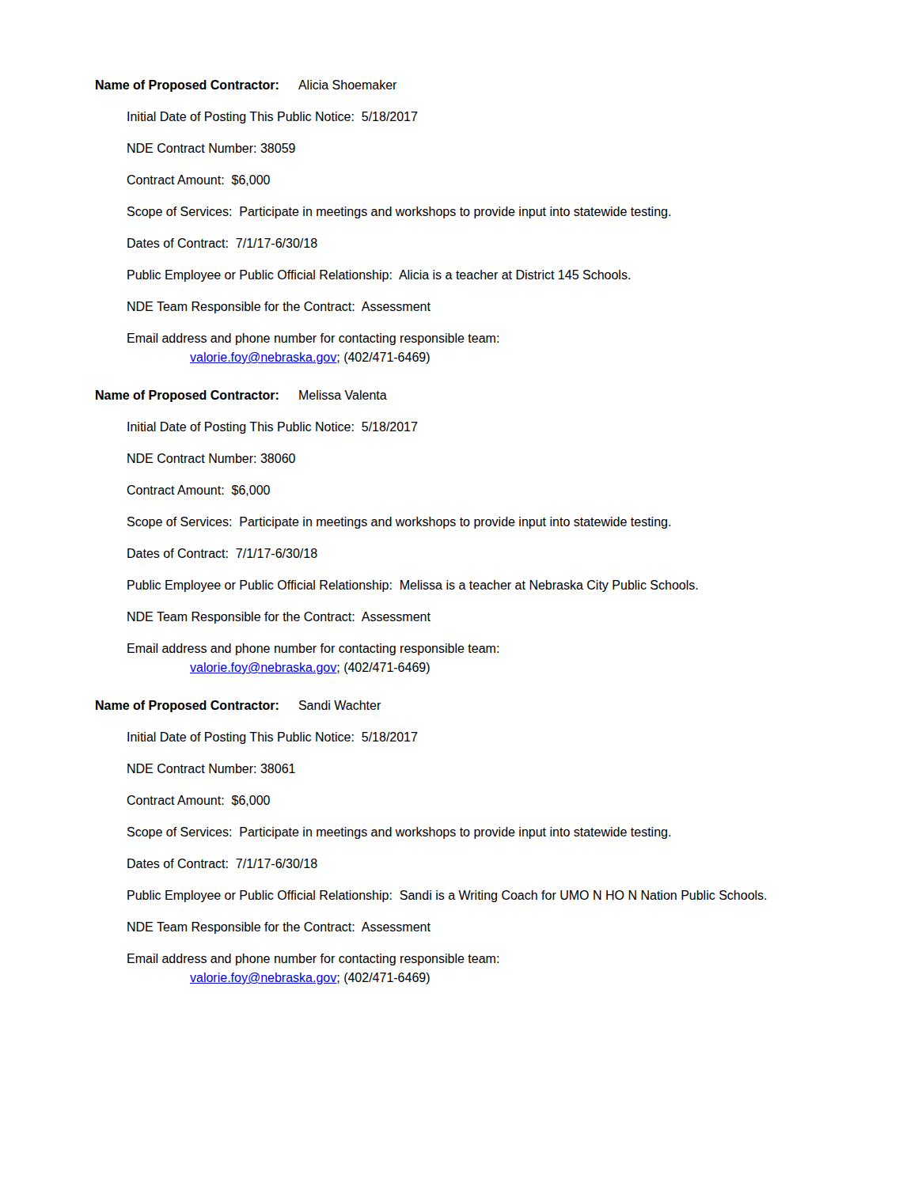Name of Proposed Contractor:Alicia Shoemaker
Initial Date of Posting This Public Notice: 5/18/2017
NDE Contract Number: 38059
Contract Amount: $6,000
Scope of Services: Participate in meetings and workshops to provide input into statewide testing.
Dates of Contract: 7/1/17-6/30/18
Public Employee or Public Official Relationship: Alicia is a teacher at District 145 Schools.
NDE Team Responsible for the Contract: Assessment
Email address and phone number for contacting responsible team: valorie.foy@nebraska.gov; (402/471-6469)
Name of Proposed Contractor:Melissa Valenta
Initial Date of Posting This Public Notice: 5/18/2017
NDE Contract Number: 38060
Contract Amount: $6,000
Scope of Services: Participate in meetings and workshops to provide input into statewide testing.
Dates of Contract: 7/1/17-6/30/18
Public Employee or Public Official Relationship: Melissa is a teacher at Nebraska City Public Schools.
NDE Team Responsible for the Contract: Assessment
Email address and phone number for contacting responsible team: valorie.foy@nebraska.gov; (402/471-6469)
Name of Proposed Contractor:Sandi Wachter
Initial Date of Posting This Public Notice: 5/18/2017
NDE Contract Number: 38061
Contract Amount: $6,000
Scope of Services: Participate in meetings and workshops to provide input into statewide testing.
Dates of Contract: 7/1/17-6/30/18
Public Employee or Public Official Relationship: Sandi is a Writing Coach for UMO N HO N Nation Public Schools.
NDE Team Responsible for the Contract: Assessment
Email address and phone number for contacting responsible team: valorie.foy@nebraska.gov; (402/471-6469)